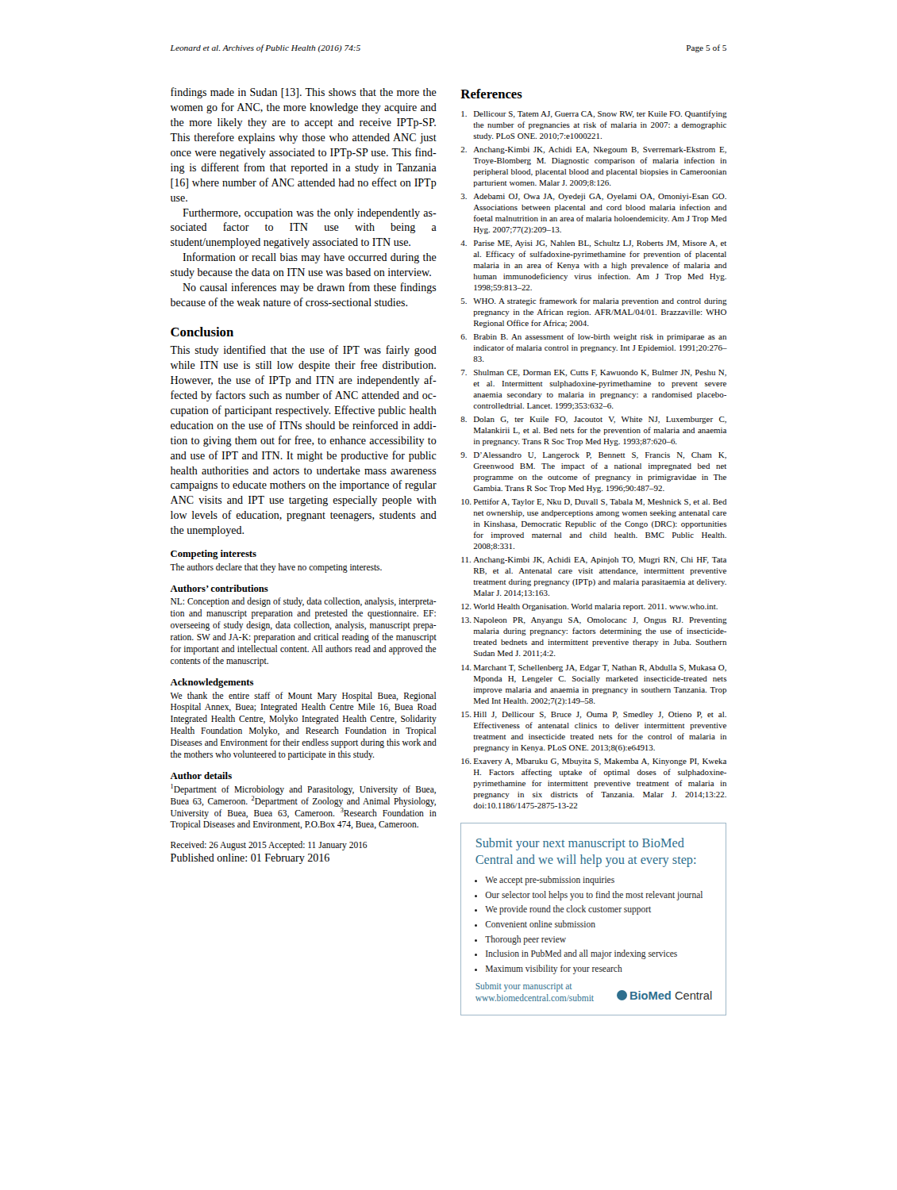Leonard et al. Archives of Public Health (2016) 74:5
Page 5 of 5
findings made in Sudan [13]. This shows that the more the women go for ANC, the more knowledge they acquire and the more likely they are to accept and receive IPTp-SP. This therefore explains why those who attended ANC just once were negatively associated to IPTp-SP use. This finding is different from that reported in a study in Tanzania [16] where number of ANC attended had no effect on IPTp use.
Furthermore, occupation was the only independently associated factor to ITN use with being a student/unemployed negatively associated to ITN use.
Information or recall bias may have occurred during the study because the data on ITN use was based on interview.
No causal inferences may be drawn from these findings because of the weak nature of cross-sectional studies.
Conclusion
This study identified that the use of IPT was fairly good while ITN use is still low despite their free distribution. However, the use of IPTp and ITN are independently affected by factors such as number of ANC attended and occupation of participant respectively. Effective public health education on the use of ITNs should be reinforced in addition to giving them out for free, to enhance accessibility to and use of IPT and ITN. It might be productive for public health authorities and actors to undertake mass awareness campaigns to educate mothers on the importance of regular ANC visits and IPT use targeting especially people with low levels of education, pregnant teenagers, students and the unemployed.
Competing interests
The authors declare that they have no competing interests.
Authors’ contributions
NL: Conception and design of study, data collection, analysis, interpretation and manuscript preparation and pretested the questionnaire. EF: overseeing of study design, data collection, analysis, manuscript preparation. SW and JA-K: preparation and critical reading of the manuscript for important and intellectual content. All authors read and approved the contents of the manuscript.
Acknowledgements
We thank the entire staff of Mount Mary Hospital Buea, Regional Hospital Annex, Buea; Integrated Health Centre Mile 16, Buea Road Integrated Health Centre, Molyko Integrated Health Centre, Solidarity Health Foundation Molyko, and Research Foundation in Tropical Diseases and Environment for their endless support during this work and the mothers who volunteered to participate in this study.
Author details
1Department of Microbiology and Parasitology, University of Buea, Buea 63, Cameroon. 2Department of Zoology and Animal Physiology, University of Buea, Buea 63, Cameroon. 3Research Foundation in Tropical Diseases and Environment, P.O.Box 474, Buea, Cameroon.
Received: 26 August 2015 Accepted: 11 January 2016
Published online: 01 February 2016
References
Dellicour S, Tatem AJ, Guerra CA, Snow RW, ter Kuile FO. Quantifying the number of pregnancies at risk of malaria in 2007: a demographic study. PLoS ONE. 2010;7:e1000221.
Anchang-Kimbi JK, Achidi EA, Nkegoum B, Sverremark-Ekstrom E, Troye-Blomberg M. Diagnostic comparison of malaria infection in peripheral blood, placental blood and placental biopsies in Cameroonian parturient women. Malar J. 2009;8:126.
Adebami OJ, Owa JA, Oyedeji GA, Oyelami OA, Omoniyi-Esan GO. Associations between placental and cord blood malaria infection and foetal malnutrition in an area of malaria holoendemicity. Am J Trop Med Hyg. 2007;77(2):209–13.
Parise ME, Ayisi JG, Nahlen BL, Schultz LJ, Roberts JM, Misore A, et al. Efficacy of sulfadoxine-pyrimethamine for prevention of placental malaria in an area of Kenya with a high prevalence of malaria and human immunodeficiency virus infection. Am J Trop Med Hyg. 1998;59:813–22.
WHO. A strategic framework for malaria prevention and control during pregnancy in the African region. AFR/MAL/04/01. Brazzaville: WHO Regional Office for Africa; 2004.
Brabin B. An assessment of low-birth weight risk in primiparae as an indicator of malaria control in pregnancy. Int J Epidemiol. 1991;20:276–83.
Shulman CE, Dorman EK, Cutts F, Kawuondo K, Bulmer JN, Peshu N, et al. Intermittent sulphadoxine-pyrimethamine to prevent severe anaemia secondary to malaria in pregnancy: a randomised placebo-controlledtrial. Lancet. 1999;353:632–6.
Dolan G, ter Kuile FO, Jacoutot V, White NJ, Luxemburger C, Malankirii L, et al. Bed nets for the prevention of malaria and anaemia in pregnancy. Trans R Soc Trop Med Hyg. 1993;87:620–6.
D’Alessandro U, Langerock P, Bennett S, Francis N, Cham K, Greenwood BM. The impact of a national impregnated bed net programme on the outcome of pregnancy in primigravidae in The Gambia. Trans R Soc Trop Med Hyg. 1996;90:487–92.
Pettifor A, Taylor E, Nku D, Duvall S, Tabala M, Meshnick S, et al. Bed net ownership, use andperceptions among women seeking antenatal care in Kinshasa, Democratic Republic of the Congo (DRC): opportunities for improved maternal and child health. BMC Public Health. 2008;8:331.
Anchang-Kimbi JK, Achidi EA, Apinjoh TO, Mugri RN, Chi HF, Tata RB, et al. Antenatal care visit attendance, intermittent preventive treatment during pregnancy (IPTp) and malaria parasitaemia at delivery. Malar J. 2014;13:163.
World Health Organisation. World malaria report. 2011. www.who.int.
Napoleon PR, Anyangu SA, Omolocanc J, Ongus RJ. Preventing malaria during pregnancy: factors determining the use of insecticide-treated bednets and intermittent preventive therapy in Juba. Southern Sudan Med J. 2011;4:2.
Marchant T, Schellenberg JA, Edgar T, Nathan R, Abdulla S, Mukasa O, Mponda H, Lengeler C. Socially marketed insecticide-treated nets improve malaria and anaemia in pregnancy in southern Tanzania. Trop Med Int Health. 2002;7(2):149–58.
Hill J, Dellicour S, Bruce J, Ouma P, Smedley J, Otieno P, et al. Effectiveness of antenatal clinics to deliver intermittent preventive treatment and insecticide treated nets for the control of malaria in pregnancy in Kenya. PLoS ONE. 2013;8(6):e64913.
Exavery A, Mbaruku G, Mbuyita S, Makemba A, Kinyonge PI, Kweka H. Factors affecting uptake of optimal doses of sulphadoxine-pyrimethamine for intermittent preventive treatment of malaria in pregnancy in six districts of Tanzania. Malar J. 2014;13:22. doi:10.1186/1475-2875-13-22
Submit your next manuscript to BioMed Central and we will help you at every step:
We accept pre-submission inquiries
Our selector tool helps you to find the most relevant journal
We provide round the clock customer support
Convenient online submission
Thorough peer review
Inclusion in PubMed and all major indexing services
Maximum visibility for your research
Submit your manuscript at
www.biomedcentral.com/submit
Bio Med Central